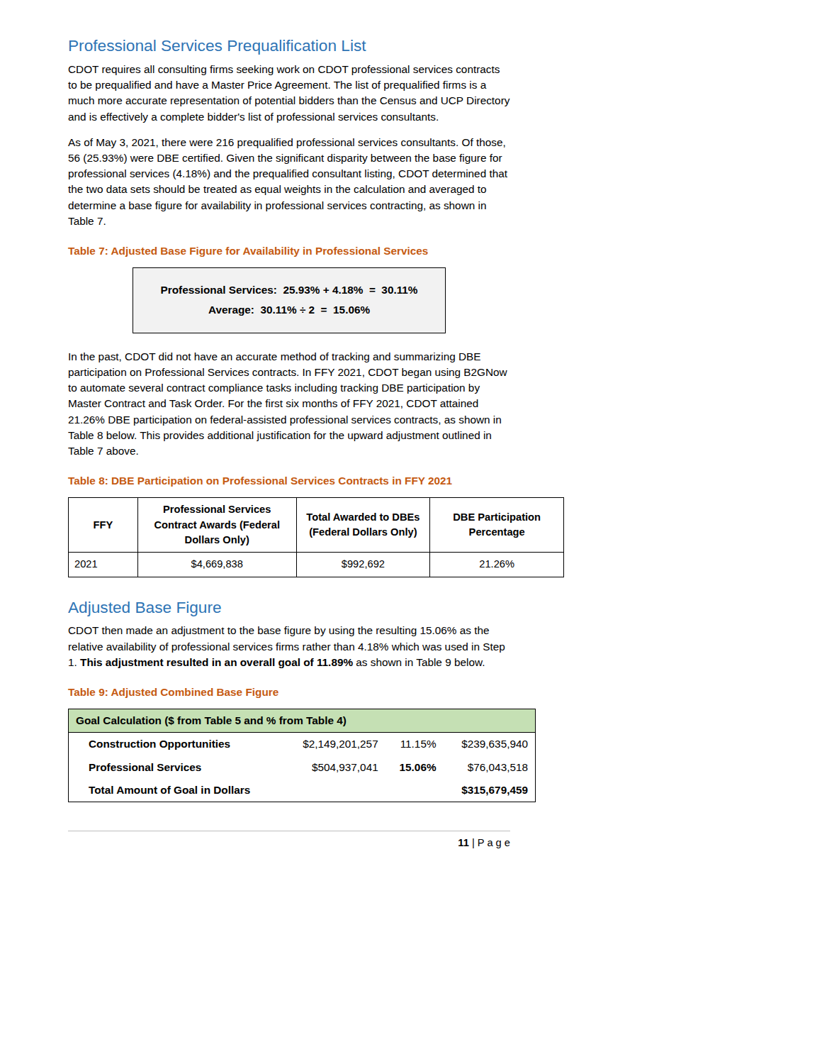Professional Services Prequalification List
CDOT requires all consulting firms seeking work on CDOT professional services contracts to be prequalified and have a Master Price Agreement. The list of prequalified firms is a much more accurate representation of potential bidders than the Census and UCP Directory and is effectively a complete bidder's list of professional services consultants.
As of May 3, 2021, there were 216 prequalified professional services consultants. Of those, 56 (25.93%) were DBE certified. Given the significant disparity between the base figure for professional services (4.18%) and the prequalified consultant listing, CDOT determined that the two data sets should be treated as equal weights in the calculation and averaged to determine a base figure for availability in professional services contracting, as shown in Table 7.
Table 7: Adjusted Base Figure for Availability in Professional Services
Professional Services: 25.93% + 4.18% = 30.11%
Average: 30.11% ÷ 2 = 15.06%
In the past, CDOT did not have an accurate method of tracking and summarizing DBE participation on Professional Services contracts. In FFY 2021, CDOT began using B2GNow to automate several contract compliance tasks including tracking DBE participation by Master Contract and Task Order. For the first six months of FFY 2021, CDOT attained 21.26% DBE participation on federal-assisted professional services contracts, as shown in Table 8 below. This provides additional justification for the upward adjustment outlined in Table 7 above.
Table 8: DBE Participation on Professional Services Contracts in FFY 2021
| FFY | Professional Services Contract Awards (Federal Dollars Only) | Total Awarded to DBEs (Federal Dollars Only) | DBE Participation Percentage |
| --- | --- | --- | --- |
| 2021 | $4,669,838 | $992,692 | 21.26% |
Adjusted Base Figure
CDOT then made an adjustment to the base figure by using the resulting 15.06% as the relative availability of professional services firms rather than 4.18% which was used in Step 1. This adjustment resulted in an overall goal of 11.89% as shown in Table 9 below.
Table 9: Adjusted Combined Base Figure
| Goal Calculation ($ from Table 5 and % from Table 4) |
| Construction Opportunities | $2,149,201,257 | 11.15% | $239,635,940 |
| Professional Services | $504,937,041 | 15.06% | $76,043,518 |
| Total Amount of Goal in Dollars | | | $315,679,459 |
11 | P a g e